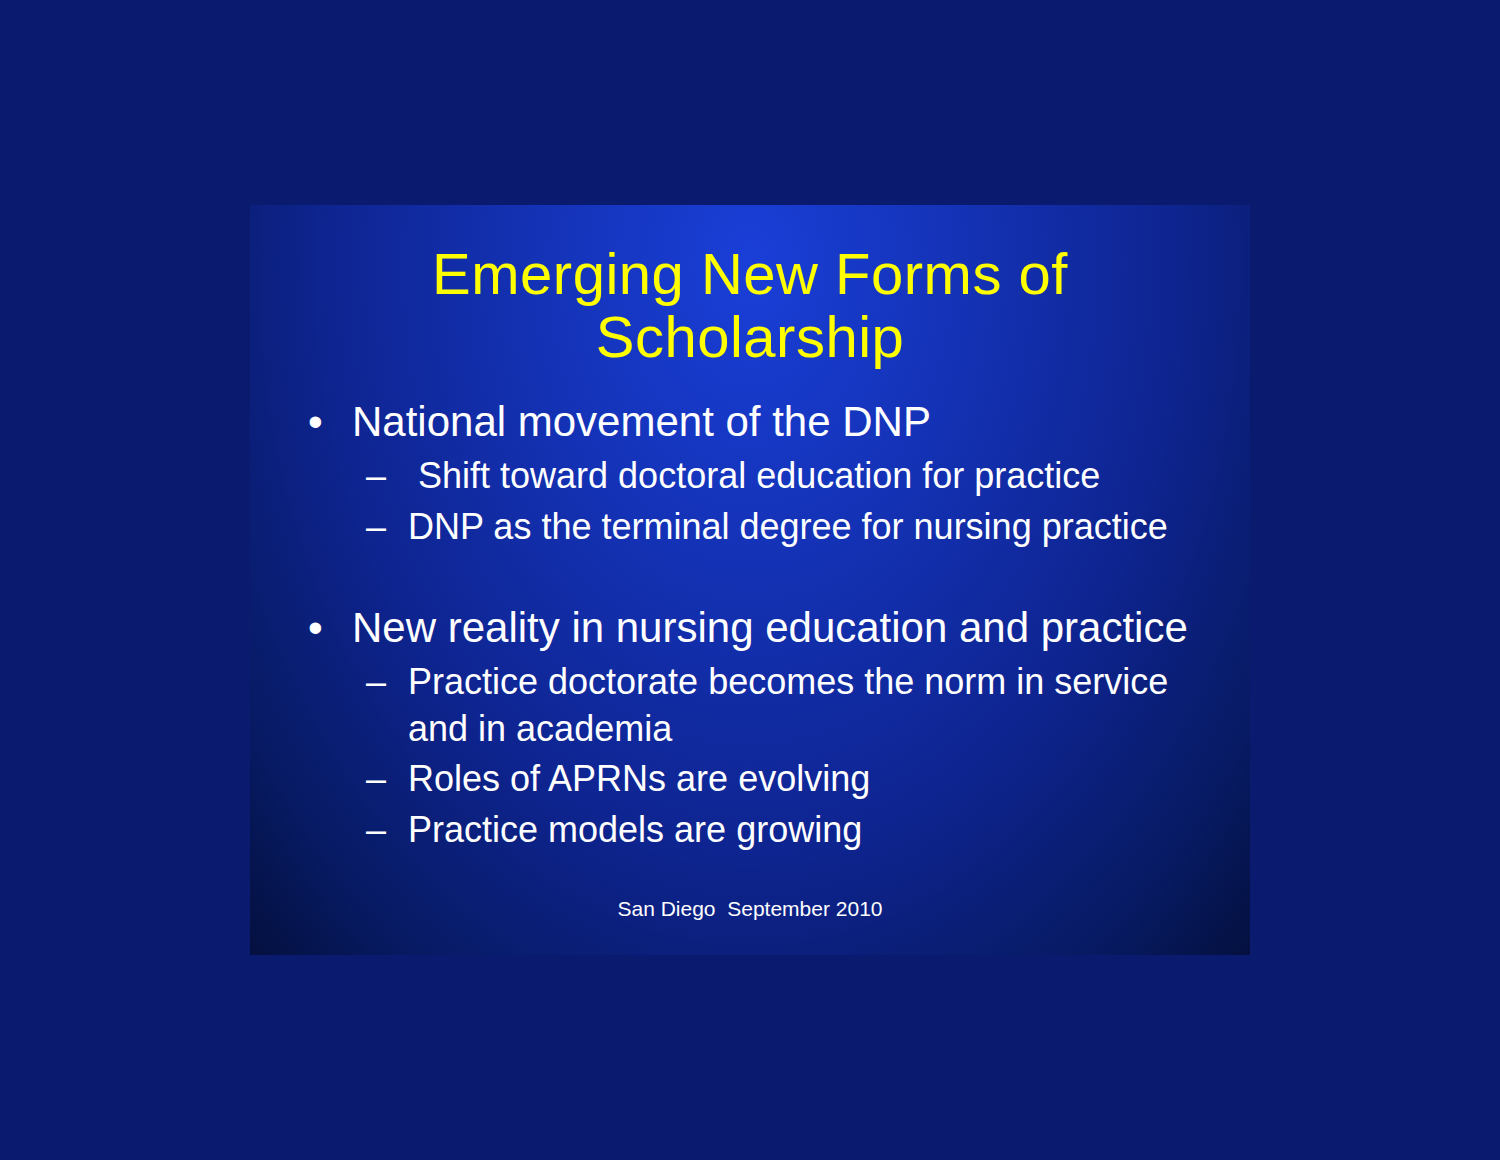Emerging New Forms of
Scholarship
National movement of the DNP
Shift toward doctoral education for practice
DNP as the terminal degree for nursing practice
New reality in nursing education and practice
Practice doctorate becomes the norm in service and in academia
Roles of APRNs are evolving
Practice models are growing
San Diego September 2010